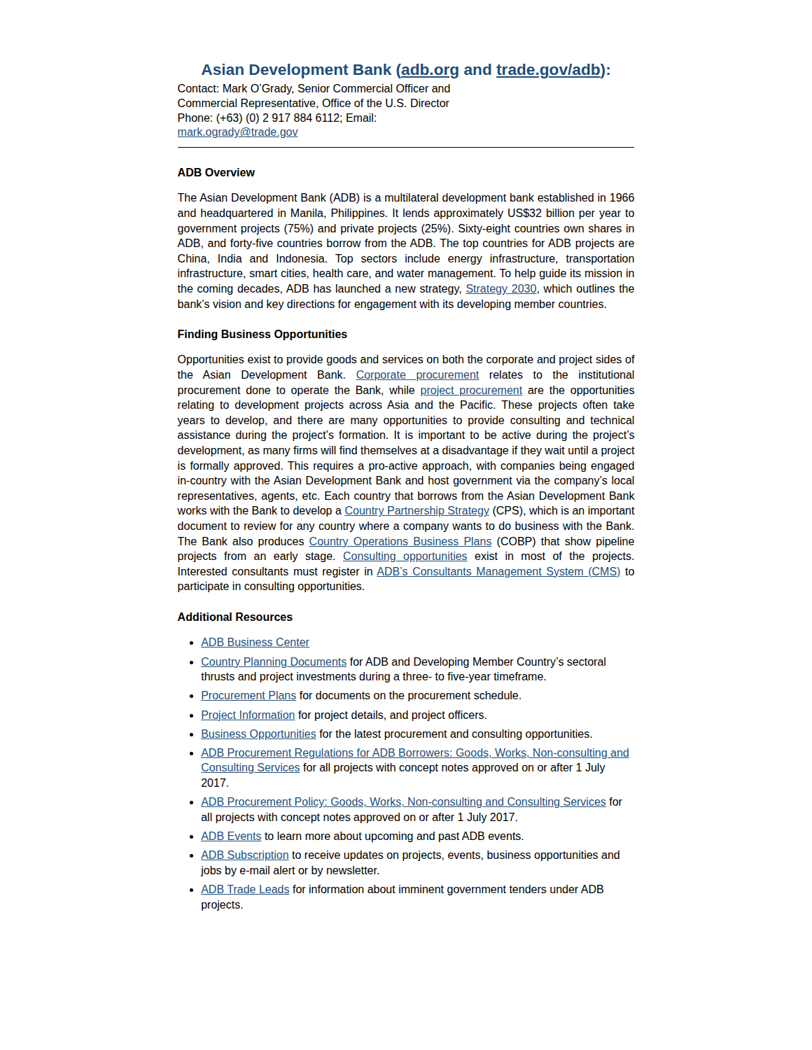Asian Development Bank (adb.org and trade.gov/adb):
Contact: Mark O’Grady, Senior Commercial Officer and
Commercial Representative, Office of the U.S. Director
Phone: (+63) (0) 2 917 884 6112; Email:
mark.ogrady@trade.gov
ADB Overview
The Asian Development Bank (ADB) is a multilateral development bank established in 1966 and headquartered in Manila, Philippines. It lends approximately US$32 billion per year to government projects (75%) and private projects (25%). Sixty-eight countries own shares in ADB, and forty-five countries borrow from the ADB. The top countries for ADB projects are China, India and Indonesia. Top sectors include energy infrastructure, transportation infrastructure, smart cities, health care, and water management. To help guide its mission in the coming decades, ADB has launched a new strategy, Strategy 2030, which outlines the bank’s vision and key directions for engagement with its developing member countries.
Finding Business Opportunities
Opportunities exist to provide goods and services on both the corporate and project sides of the Asian Development Bank. Corporate procurement relates to the institutional procurement done to operate the Bank, while project procurement are the opportunities relating to development projects across Asia and the Pacific. These projects often take years to develop, and there are many opportunities to provide consulting and technical assistance during the project’s formation. It is important to be active during the project’s development, as many firms will find themselves at a disadvantage if they wait until a project is formally approved. This requires a pro-active approach, with companies being engaged in-country with the Asian Development Bank and host government via the company’s local representatives, agents, etc. Each country that borrows from the Asian Development Bank works with the Bank to develop a Country Partnership Strategy (CPS), which is an important document to review for any country where a company wants to do business with the Bank. The Bank also produces Country Operations Business Plans (COBP) that show pipeline projects from an early stage. Consulting opportunities exist in most of the projects. Interested consultants must register in ADB’s Consultants Management System (CMS) to participate in consulting opportunities.
Additional Resources
ADB Business Center
Country Planning Documents for ADB and Developing Member Country’s sectoral thrusts and project investments during a three- to five-year timeframe.
Procurement Plans for documents on the procurement schedule.
Project Information for project details, and project officers.
Business Opportunities for the latest procurement and consulting opportunities.
ADB Procurement Regulations for ADB Borrowers: Goods, Works, Non-consulting and Consulting Services for all projects with concept notes approved on or after 1 July 2017.
ADB Procurement Policy: Goods, Works, Non-consulting and Consulting Services for all projects with concept notes approved on or after 1 July 2017.
ADB Events to learn more about upcoming and past ADB events.
ADB Subscription to receive updates on projects, events, business opportunities and jobs by e-mail alert or by newsletter.
ADB Trade Leads for information about imminent government tenders under ADB projects.